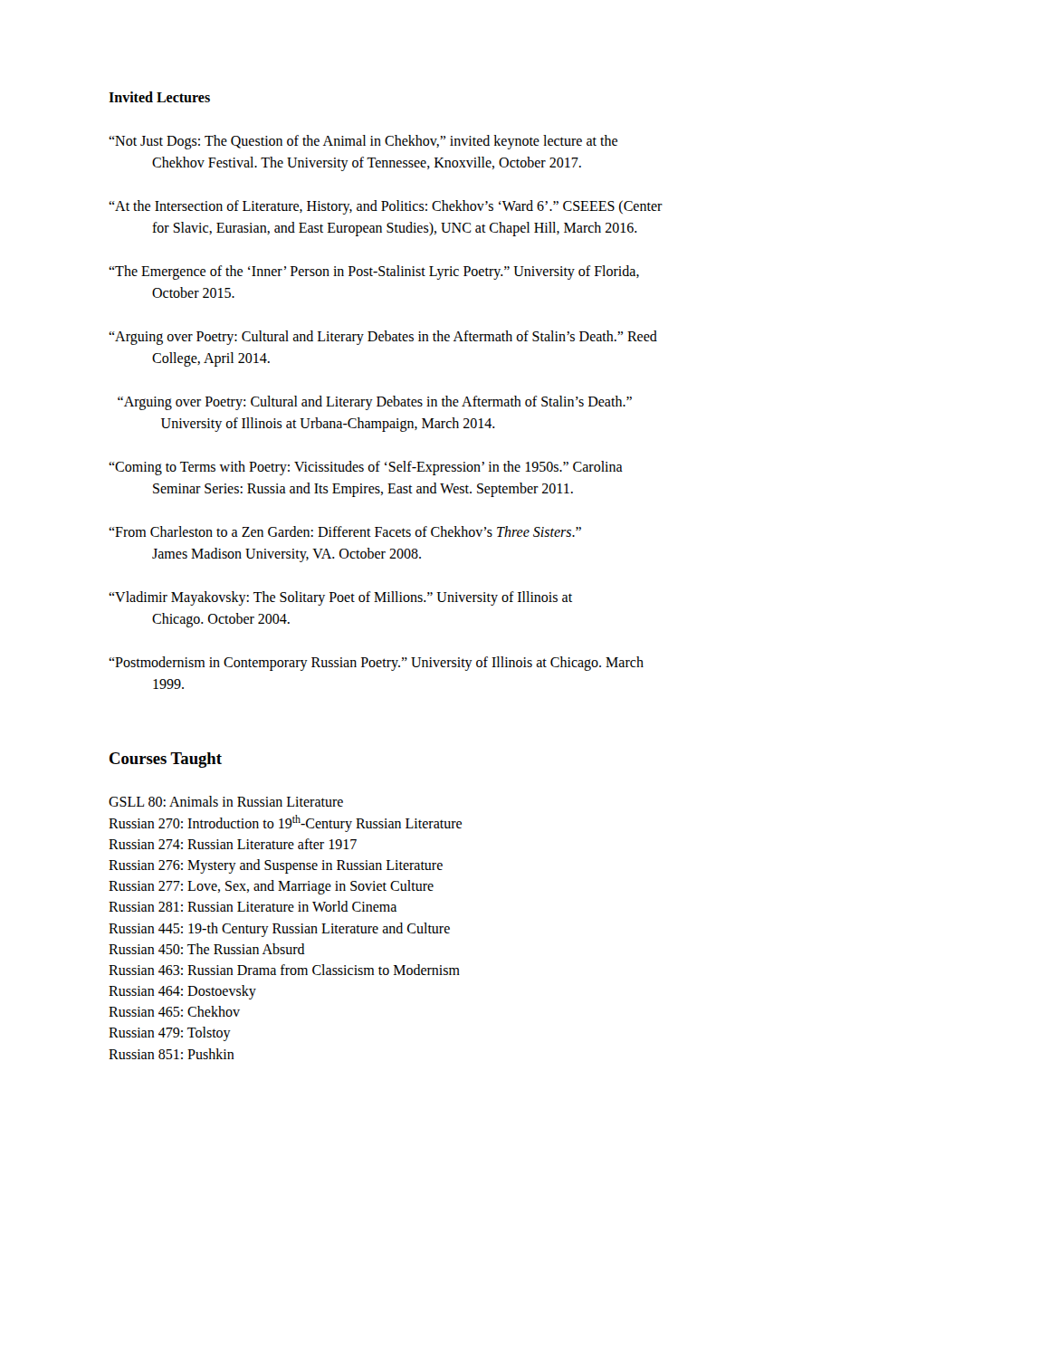Invited Lectures
“Not Just Dogs: The Question of the Animal in Chekhov,” invited keynote lecture at the Chekhov Festival. The University of Tennessee, Knoxville, October 2017.
“At the Intersection of Literature, History, and Politics: Chekhov’s ‘Ward 6’.” CSEEES (Center for Slavic, Eurasian, and East European Studies), UNC at Chapel Hill, March 2016.
“The Emergence of the ‘Inner’ Person in Post-Stalinist Lyric Poetry.” University of Florida, October 2015.
“Arguing over Poetry: Cultural and Literary Debates in the Aftermath of Stalin’s Death.” Reed College, April 2014.
“Arguing over Poetry: Cultural and Literary Debates in the Aftermath of Stalin’s Death.” University of Illinois at Urbana-Champaign, March 2014.
“Coming to Terms with Poetry: Vicissitudes of ‘Self-Expression’ in the 1950s.” Carolina Seminar Series: Russia and Its Empires, East and West. September 2011.
“From Charleston to a Zen Garden: Different Facets of Chekhov’s Three Sisters.” James Madison University, VA. October 2008.
“Vladimir Mayakovsky: The Solitary Poet of Millions.” University of Illinois at Chicago. October 2004.
“Postmodernism in Contemporary Russian Poetry.” University of Illinois at Chicago. March 1999.
Courses Taught
GSLL 80: Animals in Russian Literature
Russian 270: Introduction to 19th-Century Russian Literature
Russian 274: Russian Literature after 1917
Russian 276: Mystery and Suspense in Russian Literature
Russian 277: Love, Sex, and Marriage in Soviet Culture
Russian 281: Russian Literature in World Cinema
Russian 445: 19-th Century Russian Literature and Culture
Russian 450: The Russian Absurd
Russian 463: Russian Drama from Classicism to Modernism
Russian 464: Dostoevsky
Russian 465: Chekhov
Russian 479: Tolstoy
Russian 851: Pushkin